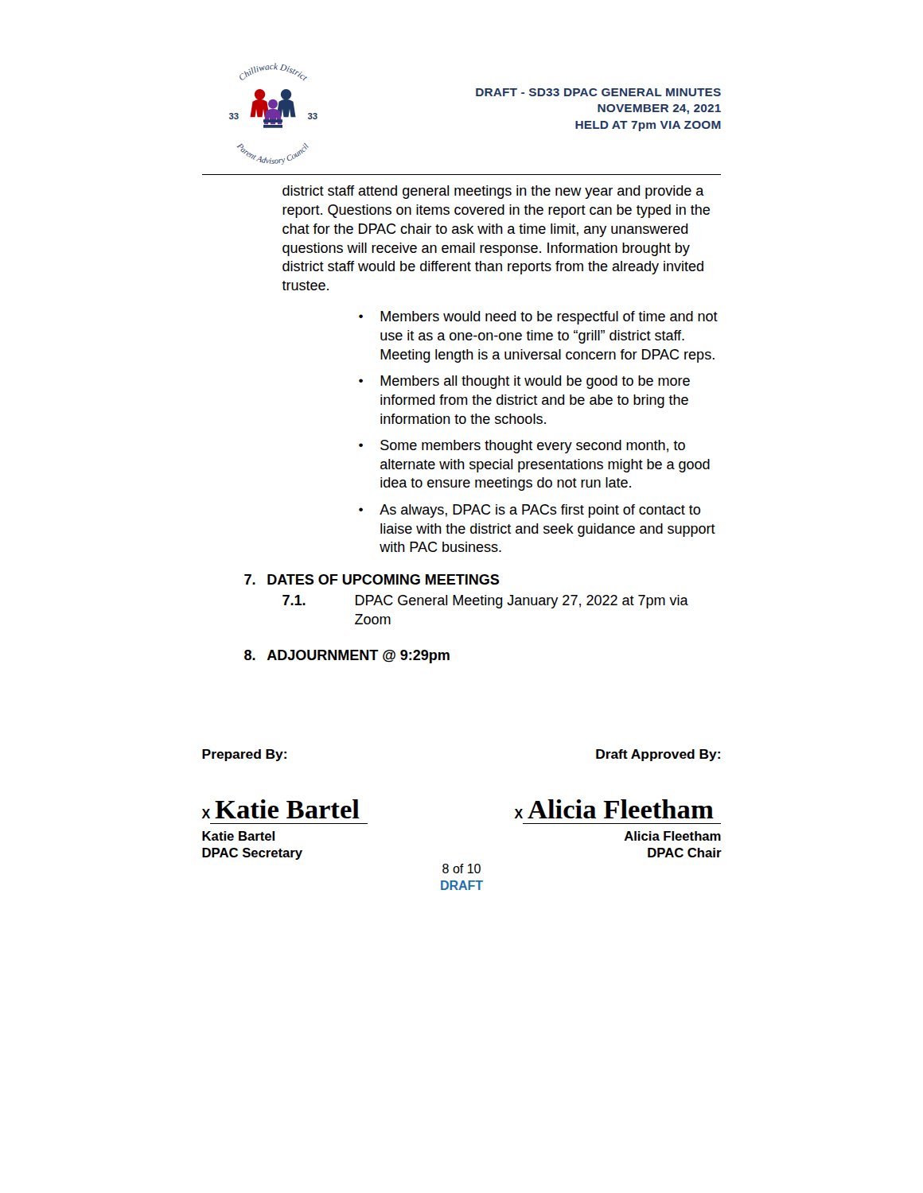Chilliwack District Parent Advisory Council 33 33
DRAFT - SD33 DPAC GENERAL MINUTES
NOVEMBER 24, 2021
HELD AT 7pm VIA ZOOM
district staff attend general meetings in the new year and provide a report. Questions on items covered in the report can be typed in the chat for the DPAC chair to ask with a time limit, any unanswered questions will receive an email response. Information brought by district staff would be different than reports from the already invited trustee.
Members would need to be respectful of time and not use it as a one-on-one time to “grill” district staff. Meeting length is a universal concern for DPAC reps.
Members all thought it would be good to be more informed from the district and be abe to bring the information to the schools.
Some members thought every second month, to alternate with special presentations might be a good idea to ensure meetings do not run late.
As always, DPAC is a PACs first point of contact to liaise with the district and seek guidance and support with PAC business.
7. DATES OF UPCOMING MEETINGS
7.1. DPAC General Meeting January 27, 2022 at 7pm via Zoom
8. ADJOURNMENT @ 9:29pm
Prepared By:
Draft Approved By:
XKatie Bartel
Katie Bartel
DPAC Secretary
XAlicia Fleetham
Alicia Fleetham
DPAC Chair
8 of 10
DRAFT